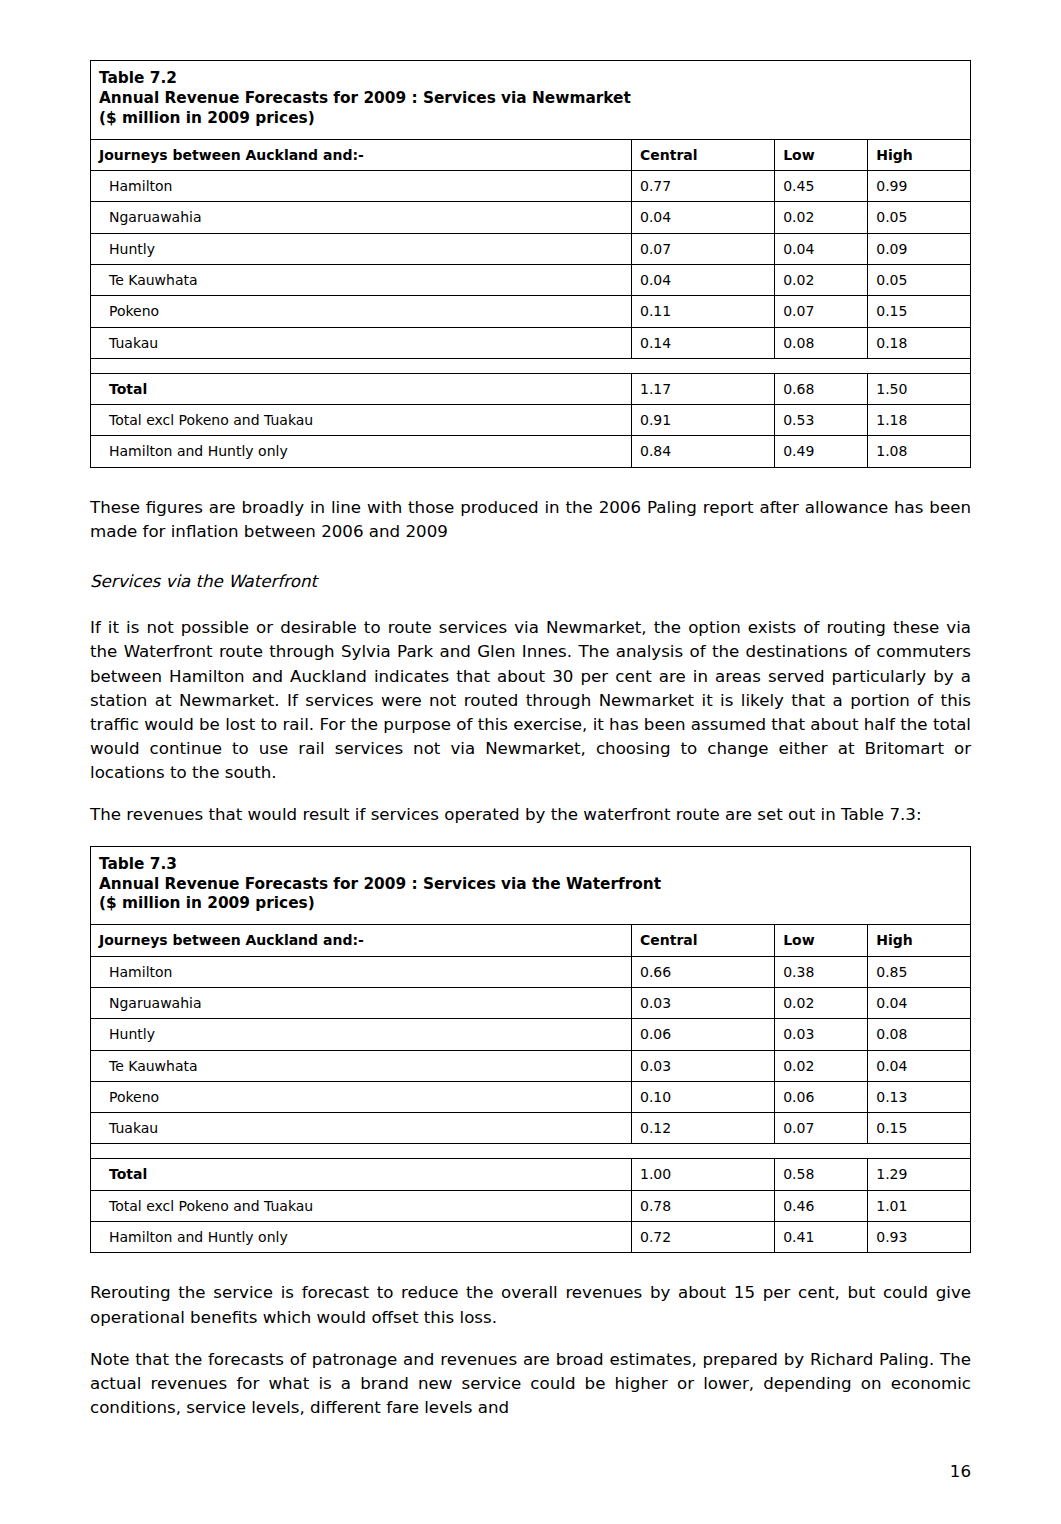Table 7.2 Annual Revenue Forecasts for 2009 : Services via Newmarket ($ million in 2009 prices)
| Journeys between Auckland and:- | Central | Low | High |
| --- | --- | --- | --- |
| Hamilton | 0.77 | 0.45 | 0.99 |
| Ngaruawahia | 0.04 | 0.02 | 0.05 |
| Huntly | 0.07 | 0.04 | 0.09 |
| Te Kauwhata | 0.04 | 0.02 | 0.05 |
| Pokeno | 0.11 | 0.07 | 0.15 |
| Tuakau | 0.14 | 0.08 | 0.18 |
| Total | 1.17 | 0.68 | 1.50 |
| Total excl Pokeno and Tuakau | 0.91 | 0.53 | 1.18 |
| Hamilton and Huntly only | 0.84 | 0.49 | 1.08 |
These figures are broadly in line with those produced in the 2006 Paling report after allowance has been made for inflation between 2006 and 2009
Services via the Waterfront
If it is not possible or desirable to route services via Newmarket, the option exists of routing these via the Waterfront route through Sylvia Park and Glen Innes. The analysis of the destinations of commuters between Hamilton and Auckland indicates that about 30 per cent are in areas served particularly by a station at Newmarket. If services were not routed through Newmarket it is likely that a portion of this traffic would be lost to rail. For the purpose of this exercise, it has been assumed that about half the total would continue to use rail services not via Newmarket, choosing to change either at Britomart or locations to the south.
The revenues that would result if services operated by the waterfront route are set out in Table 7.3:
Table 7.3 Annual Revenue Forecasts for 2009 : Services via the Waterfront ($ million in 2009 prices)
| Journeys between Auckland and:- | Central | Low | High |
| --- | --- | --- | --- |
| Hamilton | 0.66 | 0.38 | 0.85 |
| Ngaruawahia | 0.03 | 0.02 | 0.04 |
| Huntly | 0.06 | 0.03 | 0.08 |
| Te Kauwhata | 0.03 | 0.02 | 0.04 |
| Pokeno | 0.10 | 0.06 | 0.13 |
| Tuakau | 0.12 | 0.07 | 0.15 |
| Total | 1.00 | 0.58 | 1.29 |
| Total excl Pokeno and Tuakau | 0.78 | 0.46 | 1.01 |
| Hamilton and Huntly only | 0.72 | 0.41 | 0.93 |
Rerouting the service is forecast to reduce the overall revenues by about 15 per cent, but could give operational benefits which would offset this loss.
Note that the forecasts of patronage and revenues are broad estimates, prepared by Richard Paling. The actual revenues for what is a brand new service could be higher or lower, depending on economic conditions, service levels, different fare levels and
16